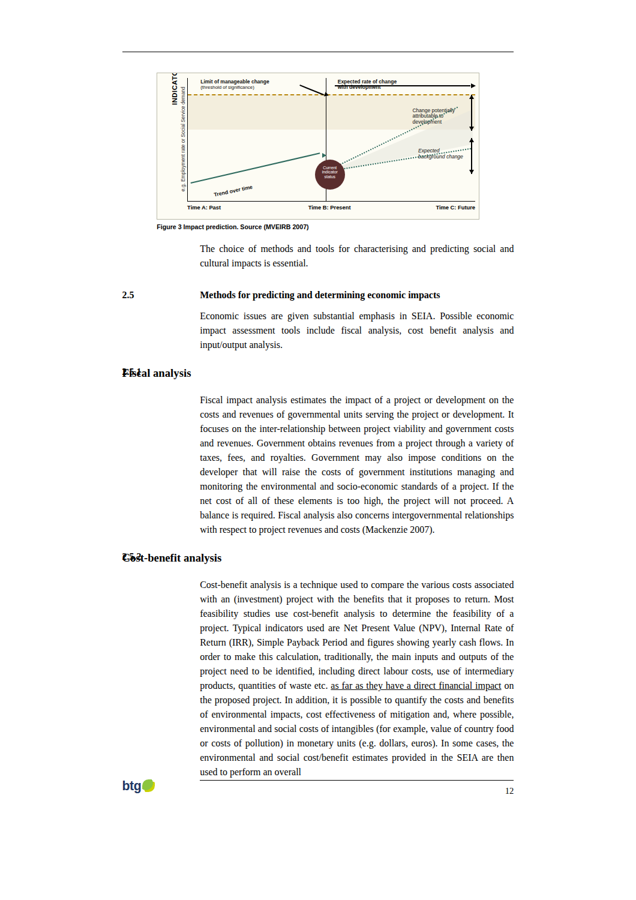INDICATOR
e.g. Employment rate or Social Service demand
Limit of manageable change
(threshold of significance)
Expected rate of change
with development
Change potentially
attributable to
development
Expected
background change
Current
indicator
status
Trend over time
Time A: Past Time B: Present Time C: Future
Figure 3 Impact prediction. Source (MVEIRB 2007)
The choice of methods and tools for characterising and predicting social and cultural impacts is essential.
2.5
Methods for predicting and determining economic impacts
Economic issues are given substantial emphasis in SEIA. Possible economic impact assessment tools include fiscal analysis, cost benefit analysis and input/output analysis.
2.5.1
Fiscal analysis
Fiscal impact analysis estimates the impact of a project or development on the costs and revenues of governmental units serving the project or development. It focuses on the inter-relationship between project viability and government costs and revenues. Government obtains revenues from a project through a variety of taxes, fees, and royalties. Government may also impose conditions on the developer that will raise the costs of government institutions managing and monitoring the environmental and socio-economic standards of a project. If the net cost of all of these elements is too high, the project will not proceed. A balance is required. Fiscal analysis also concerns intergovernmental relationships with respect to project revenues and costs (Mackenzie 2007).
2.5.2
Cost-benefit analysis
Cost-benefit analysis is a technique used to compare the various costs associated with an (investment) project with the benefits that it proposes to return. Most feasibility studies use cost-benefit analysis to determine the feasibility of a project. Typical indicators used are Net Present Value (NPV), Internal Rate of Return (IRR), Simple Payback Period and figures showing yearly cash flows. In order to make this calculation, traditionally, the main inputs and outputs of the project need to be identified, including direct labour costs, use of intermediary products, quantities of waste etc. as far as they have a direct financial impact on the proposed project. In addition, it is possible to quantify the costs and benefits of environmental impacts, cost effectiveness of mitigation and, where possible, environmental and social costs of intangibles (for example, value of country food or costs of pollution) in monetary units (e.g. dollars, euros). In some cases, the environmental and social cost/benefit estimates provided in the SEIA are then used to perform an overall
btg
12